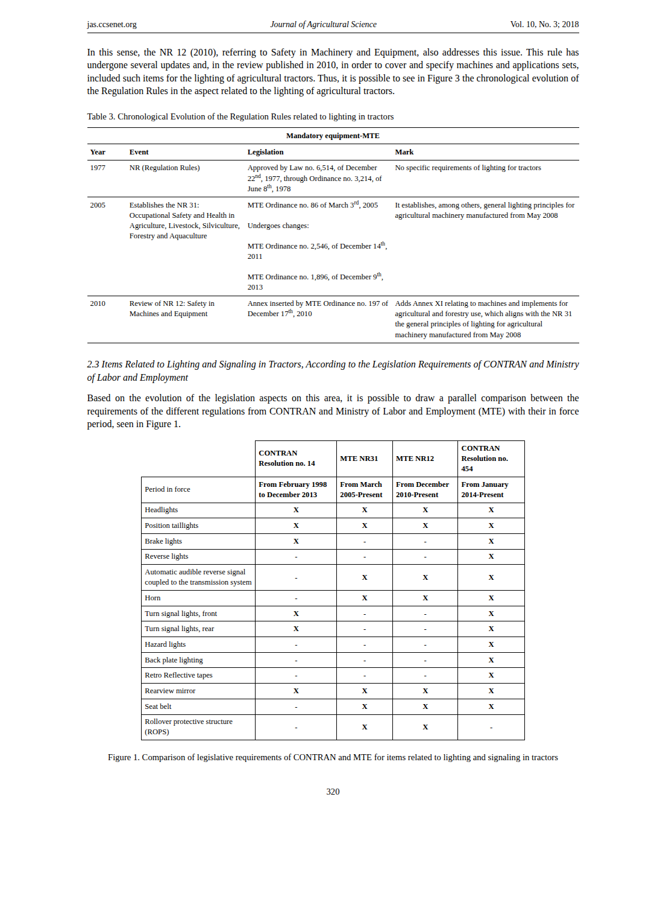jas.ccsenet.org
Journal of Agricultural Science
Vol. 10, No. 3; 2018
In this sense, the NR 12 (2010), referring to Safety in Machinery and Equipment, also addresses this issue. This rule has undergone several updates and, in the review published in 2010, in order to cover and specify machines and applications sets, included such items for the lighting of agricultural tractors. Thus, it is possible to see in Figure 3 the chronological evolution of the Regulation Rules in the aspect related to the lighting of agricultural tractors.
Table 3. Chronological Evolution of the Regulation Rules related to lighting in tractors
| Mandatory equipment-MTE |
| Year | Event | Legislation | Mark |
| 1977 | NR (Regulation Rules) | Approved by Law no. 6,514, of December 22 nd , 1977, through Ordinance no. 3,214, of June 8 th , 1978 | No specific requirements of lighting for tractors |
| 2005 | Establishes the NR 31: Occupational Safety and Health in Agriculture, Livestock, Silviculture, Forestry and Aquaculture | MTE Ordinance no. 86 of March 3 rd , 2005 Undergoes changes: MTE Ordinance no. 2,546, of December 14 th , 2011 MTE Ordinance no. 1,896, of December 9 th , 2013 | It establishes, among others, general lighting principles for agricultural machinery manufactured from May 2008 |
| 2010 | Review of NR 12: Safety in Machines and Equipment | Annex inserted by MTE Ordinance no. 197 of December 17 th , 2010 | Adds Annex XI relating to machines and implements for agricultural and forestry use, which aligns with the NR 31 the general principles of lighting for agricultural machinery manufactured from May 2008 |
2.3 Items Related to Lighting and Signaling in Tractors, According to the Legislation Requirements of CONTRAN and Ministry of Labor and Employment
Based on the evolution of the legislation aspects on this area, it is possible to draw a parallel comparison between the requirements of the different regulations from CONTRAN and Ministry of Labor and Employment (MTE) with their in force period, seen in Figure 1.
| | CONTRAN Resolution no. 14 | MTE NR31 | MTE NR12 | CONTRAN Resolution no. 454 |
| --- | --- | --- | --- | --- |
| Period in force | From February 1998 to December 2013 | From March 2005-Present | From December 2010-Present | From January 2014-Present |
| Headlights | X | X | X | X |
| Position taillights | X | X | X | X |
| Brake lights | X | - | - | X |
| Reverse lights | - | - | - | X |
| Automatic audible reverse signal coupled to the transmission system | - | X | X | X |
| Horn | - | X | X | X |
| Turn signal lights, front | X | - | - | X |
| Turn signal lights, rear | X | - | - | X |
| Hazard lights | - | - | - | X |
| Back plate lighting | - | - | - | X |
| Retro Reflective tapes | - | - | - | X |
| Rearview mirror | X | X | X | X |
| Seat belt | - | X | X | X |
| Rollover protective structure (ROPS) | - | X | X | - |
Figure 1. Comparison of legislative requirements of CONTRAN and MTE for items related to lighting and signaling in tractors
320